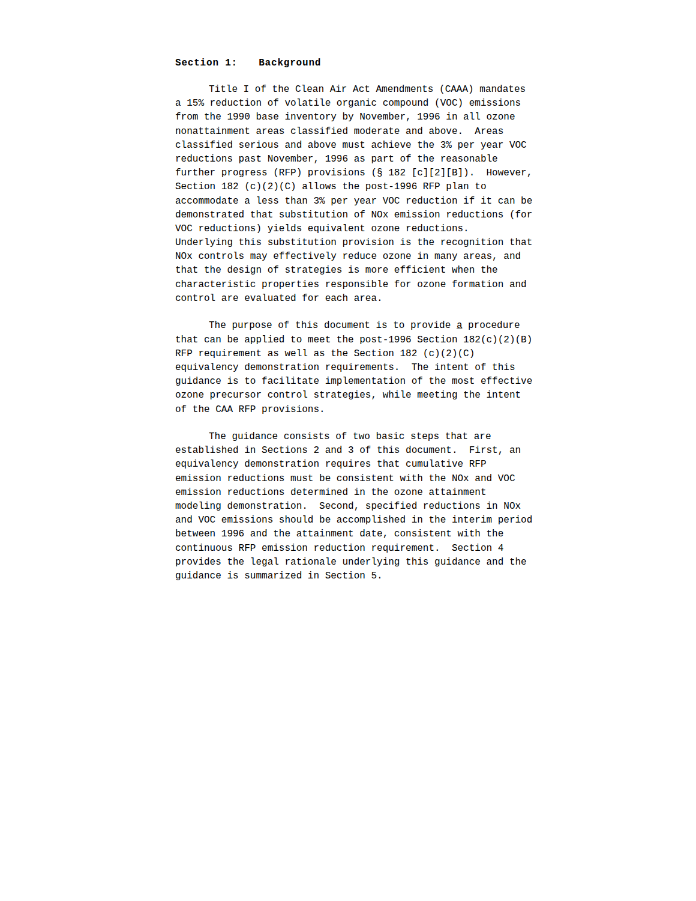Section 1: Background
Title I of the Clean Air Act Amendments (CAAA) mandates a 15% reduction of volatile organic compound (VOC) emissions from the 1990 base inventory by November, 1996 in all ozone nonattainment areas classified moderate and above. Areas classified serious and above must achieve the 3% per year VOC reductions past November, 1996 as part of the reasonable further progress (RFP) provisions (§ 182 [c][2][B]). However, Section 182 (c)(2)(C) allows the post-1996 RFP plan to accommodate a less than 3% per year VOC reduction if it can be demonstrated that substitution of NOx emission reductions (for VOC reductions) yields equivalent ozone reductions. Underlying this substitution provision is the recognition that NOx controls may effectively reduce ozone in many areas, and that the design of strategies is more efficient when the characteristic properties responsible for ozone formation and control are evaluated for each area.
The purpose of this document is to provide a procedure that can be applied to meet the post-1996 Section 182(c)(2)(B) RFP requirement as well as the Section 182 (c)(2)(C) equivalency demonstration requirements. The intent of this guidance is to facilitate implementation of the most effective ozone precursor control strategies, while meeting the intent of the CAA RFP provisions.
The guidance consists of two basic steps that are established in Sections 2 and 3 of this document. First, an equivalency demonstration requires that cumulative RFP emission reductions must be consistent with the NOx and VOC emission reductions determined in the ozone attainment modeling demonstration. Second, specified reductions in NOx and VOC emissions should be accomplished in the interim period between 1996 and the attainment date, consistent with the continuous RFP emission reduction requirement. Section 4 provides the legal rationale underlying this guidance and the guidance is summarized in Section 5.